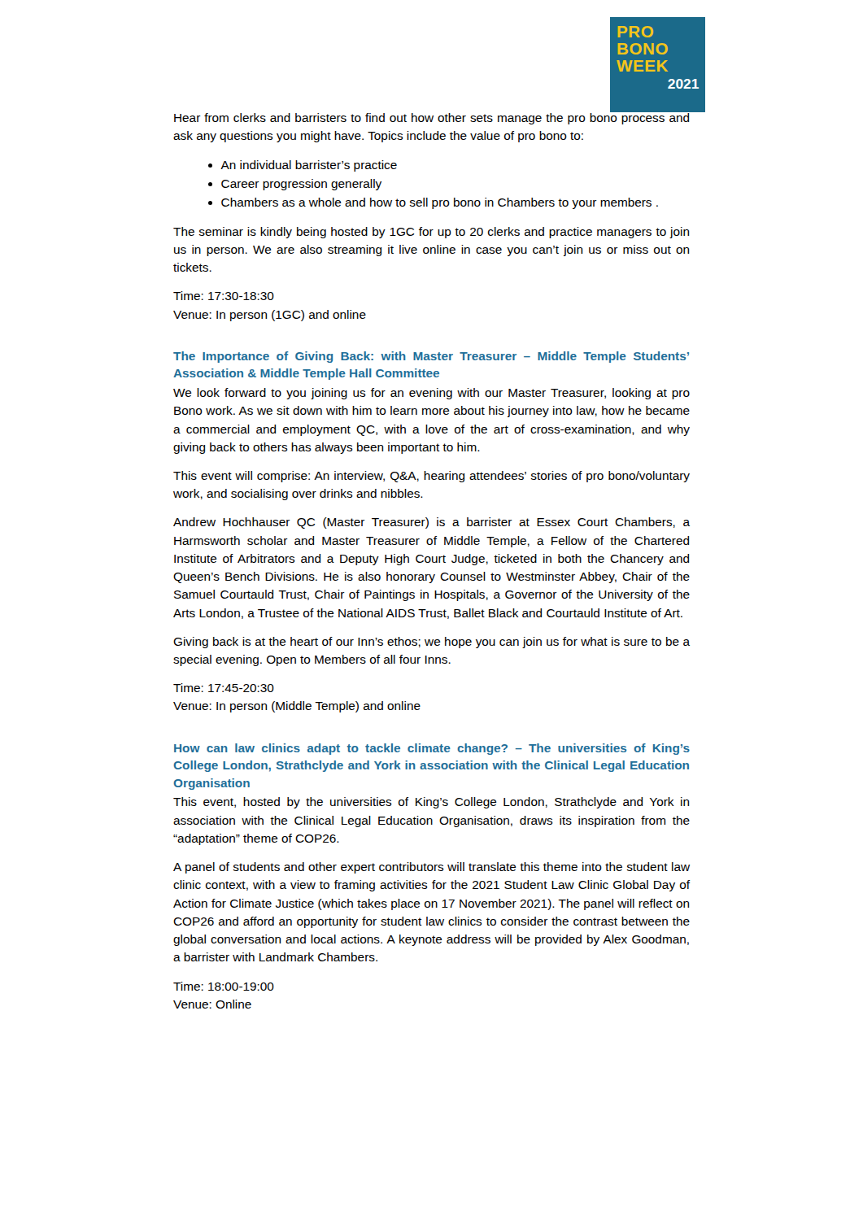PRO
BONO
WEEK 2021
Hear from clerks and barristers to find out how other sets manage the pro bono process and ask any questions you might have. Topics include the value of pro bono to:
An individual barrister’s practice
Career progression generally
Chambers as a whole and how to sell pro bono in Chambers to your members .
The seminar is kindly being hosted by 1GC for up to 20 clerks and practice managers to join us in person. We are also streaming it live online in case you can’t join us or miss out on tickets.
Time: 17:30-18:30
Venue: In person (1GC) and online
The Importance of Giving Back: with Master Treasurer – Middle Temple Students’ Association & Middle Temple Hall Committee
We look forward to you joining us for an evening with our Master Treasurer, looking at pro Bono work. As we sit down with him to learn more about his journey into law, how he became a commercial and employment QC, with a love of the art of cross-examination, and why giving back to others has always been important to him.
This event will comprise: An interview, Q&A, hearing attendees’ stories of pro bono/voluntary work, and socialising over drinks and nibbles.
Andrew Hochhauser QC (Master Treasurer) is a barrister at Essex Court Chambers, a Harmsworth scholar and Master Treasurer of Middle Temple, a Fellow of the Chartered Institute of Arbitrators and a Deputy High Court Judge, ticketed in both the Chancery and Queen’s Bench Divisions. He is also honorary Counsel to Westminster Abbey, Chair of the Samuel Courtauld Trust, Chair of Paintings in Hospitals, a Governor of the University of the Arts London, a Trustee of the National AIDS Trust, Ballet Black and Courtauld Institute of Art.
Giving back is at the heart of our Inn’s ethos; we hope you can join us for what is sure to be a special evening. Open to Members of all four Inns.
Time: 17:45-20:30
Venue: In person (Middle Temple) and online
How can law clinics adapt to tackle climate change? – The universities of King’s College London, Strathclyde and York in association with the Clinical Legal Education Organisation
This event, hosted by the universities of King’s College London, Strathclyde and York in association with the Clinical Legal Education Organisation, draws its inspiration from the “adaptation” theme of COP26.
A panel of students and other expert contributors will translate this theme into the student law clinic context, with a view to framing activities for the 2021 Student Law Clinic Global Day of Action for Climate Justice (which takes place on 17 November 2021). The panel will reflect on COP26 and afford an opportunity for student law clinics to consider the contrast between the global conversation and local actions. A keynote address will be provided by Alex Goodman, a barrister with Landmark Chambers.
Time: 18:00-19:00
Venue: Online